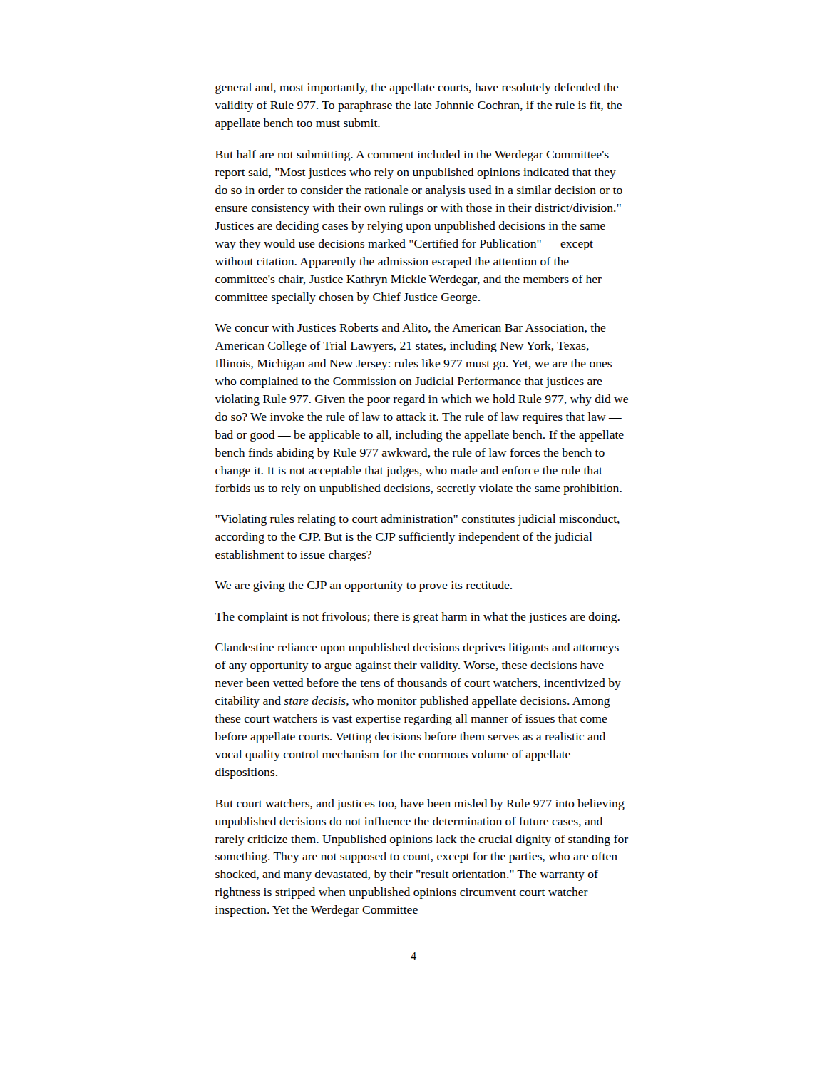general and, most importantly, the appellate courts, have resolutely defended the validity of Rule 977. To paraphrase the late Johnnie Cochran, if the rule is fit, the appellate bench too must submit.
But half are not submitting. A comment included in the Werdegar Committee's report said, "Most justices who rely on unpublished opinions indicated that they do so in order to consider the rationale or analysis used in a similar decision or to ensure consistency with their own rulings or with those in their district/division." Justices are deciding cases by relying upon unpublished decisions in the same way they would use decisions marked "Certified for Publication" — except without citation. Apparently the admission escaped the attention of the committee's chair, Justice Kathryn Mickle Werdegar, and the members of her committee specially chosen by Chief Justice George.
We concur with Justices Roberts and Alito, the American Bar Association, the American College of Trial Lawyers, 21 states, including New York, Texas, Illinois, Michigan and New Jersey: rules like 977 must go. Yet, we are the ones who complained to the Commission on Judicial Performance that justices are violating Rule 977. Given the poor regard in which we hold Rule 977, why did we do so? We invoke the rule of law to attack it. The rule of law requires that law — bad or good — be applicable to all, including the appellate bench. If the appellate bench finds abiding by Rule 977 awkward, the rule of law forces the bench to change it. It is not acceptable that judges, who made and enforce the rule that forbids us to rely on unpublished decisions, secretly violate the same prohibition.
"Violating rules relating to court administration" constitutes judicial misconduct, according to the CJP. But is the CJP sufficiently independent of the judicial establishment to issue charges?
We are giving the CJP an opportunity to prove its rectitude.
The complaint is not frivolous; there is great harm in what the justices are doing.
Clandestine reliance upon unpublished decisions deprives litigants and attorneys of any opportunity to argue against their validity. Worse, these decisions have never been vetted before the tens of thousands of court watchers, incentivized by citability and stare decisis, who monitor published appellate decisions. Among these court watchers is vast expertise regarding all manner of issues that come before appellate courts. Vetting decisions before them serves as a realistic and vocal quality control mechanism for the enormous volume of appellate dispositions.
But court watchers, and justices too, have been misled by Rule 977 into believing unpublished decisions do not influence the determination of future cases, and rarely criticize them. Unpublished opinions lack the crucial dignity of standing for something. They are not supposed to count, except for the parties, who are often shocked, and many devastated, by their "result orientation." The warranty of rightness is stripped when unpublished opinions circumvent court watcher inspection. Yet the Werdegar Committee
4